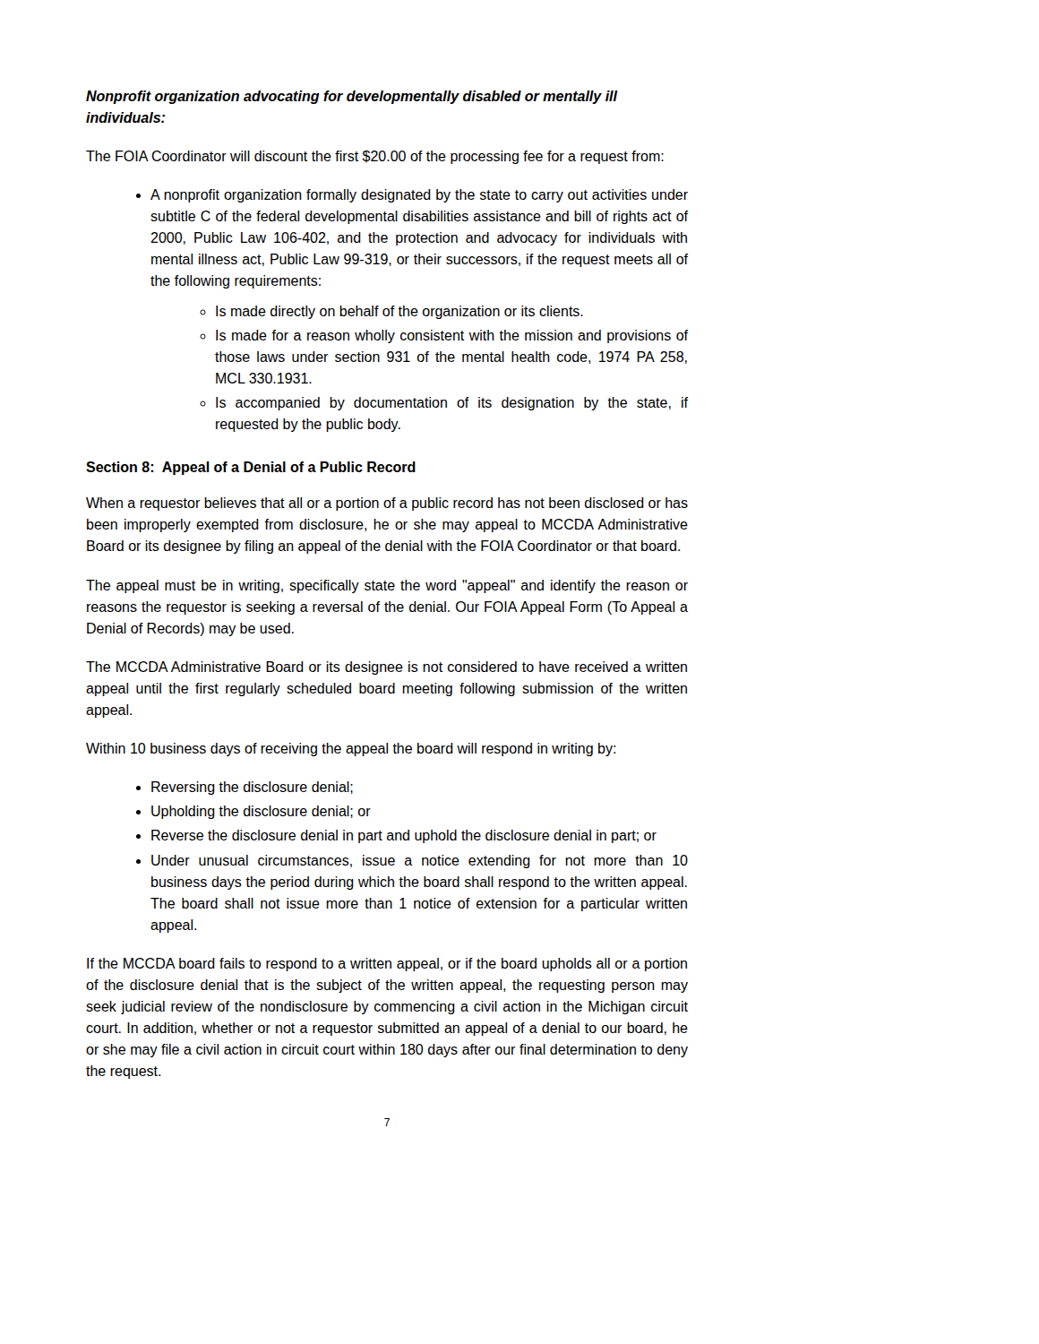Nonprofit organization advocating for developmentally disabled or mentally ill individuals:
The FOIA Coordinator will discount the first $20.00 of the processing fee for a request from:
A nonprofit organization formally designated by the state to carry out activities under subtitle C of the federal developmental disabilities assistance and bill of rights act of 2000, Public Law 106-402, and the protection and advocacy for individuals with mental illness act, Public Law 99-319, or their successors, if the request meets all of the following requirements:
Is made directly on behalf of the organization or its clients.
Is made for a reason wholly consistent with the mission and provisions of those laws under section 931 of the mental health code, 1974 PA 258, MCL 330.1931.
Is accompanied by documentation of its designation by the state, if requested by the public body.
Section 8: Appeal of a Denial of a Public Record
When a requestor believes that all or a portion of a public record has not been disclosed or has been improperly exempted from disclosure, he or she may appeal to MCCDA Administrative Board or its designee by filing an appeal of the denial with the FOIA Coordinator or that board.
The appeal must be in writing, specifically state the word "appeal" and identify the reason or reasons the requestor is seeking a reversal of the denial. Our FOIA Appeal Form (To Appeal a Denial of Records) may be used.
The MCCDA Administrative Board or its designee is not considered to have received a written appeal until the first regularly scheduled board meeting following submission of the written appeal.
Within 10 business days of receiving the appeal the board will respond in writing by:
Reversing the disclosure denial;
Upholding the disclosure denial; or
Reverse the disclosure denial in part and uphold the disclosure denial in part; or
Under unusual circumstances, issue a notice extending for not more than 10 business days the period during which the board shall respond to the written appeal. The board shall not issue more than 1 notice of extension for a particular written appeal.
If the MCCDA board fails to respond to a written appeal, or if the board upholds all or a portion of the disclosure denial that is the subject of the written appeal, the requesting person may seek judicial review of the nondisclosure by commencing a civil action in the Michigan circuit court. In addition, whether or not a requestor submitted an appeal of a denial to our board, he or she may file a civil action in circuit court within 180 days after our final determination to deny the request.
7